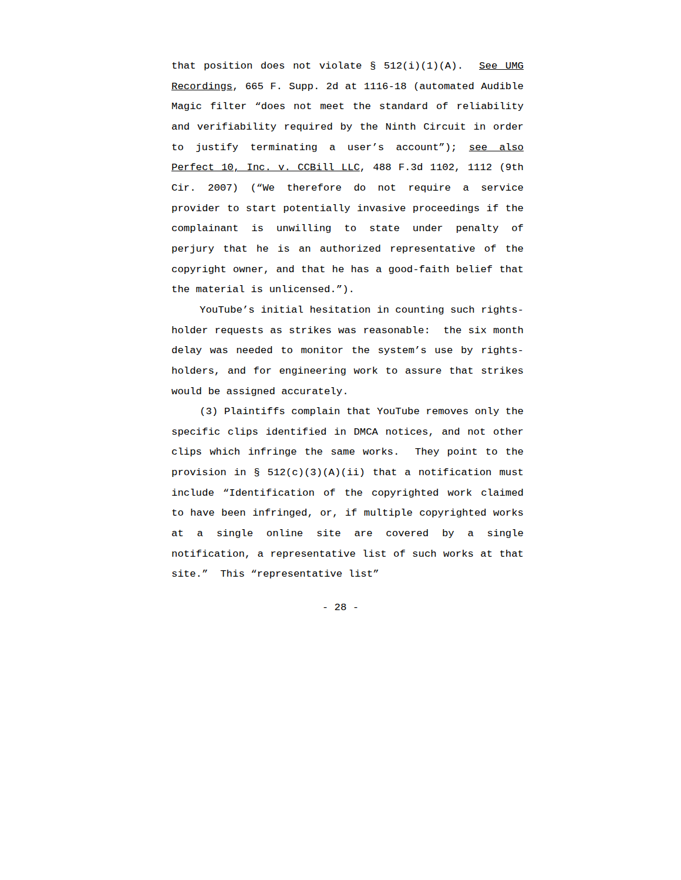that position does not violate § 512(i)(1)(A). See UMG Recordings, 665 F. Supp. 2d at 1116-18 (automated Audible Magic filter “does not meet the standard of reliability and verifiability required by the Ninth Circuit in order to justify terminating a user’s account”); see also Perfect 10, Inc. v. CCBill LLC, 488 F.3d 1102, 1112 (9th Cir. 2007) (“We therefore do not require a service provider to start potentially invasive proceedings if the complainant is unwilling to state under penalty of perjury that he is an authorized representative of the copyright owner, and that he has a good-faith belief that the material is unlicensed.”).
YouTube’s initial hesitation in counting such rights-holder requests as strikes was reasonable: the six month delay was needed to monitor the system’s use by rights-holders, and for engineering work to assure that strikes would be assigned accurately.
(3) Plaintiffs complain that YouTube removes only the specific clips identified in DMCA notices, and not other clips which infringe the same works. They point to the provision in § 512(c)(3)(A)(ii) that a notification must include “Identification of the copyrighted work claimed to have been infringed, or, if multiple copyrighted works at a single online site are covered by a single notification, a representative list of such works at that site.” This “representative list”
- 28 -